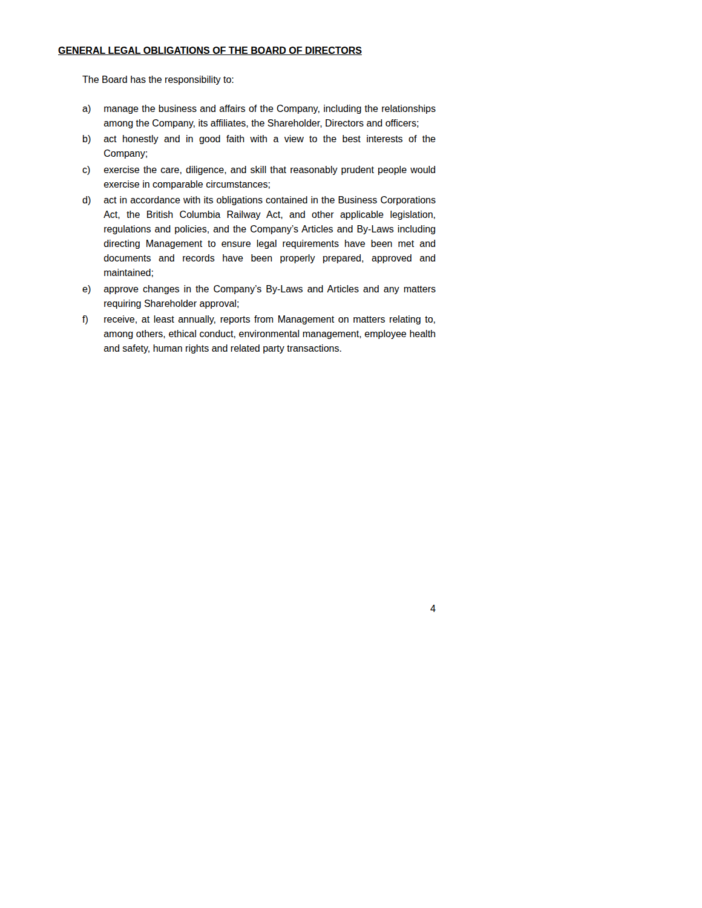GENERAL LEGAL OBLIGATIONS OF THE BOARD OF DIRECTORS
The Board has the responsibility to:
manage the business and affairs of the Company, including the relationships among the Company, its affiliates, the Shareholder, Directors and officers;
act honestly and in good faith with a view to the best interests of the Company;
exercise the care, diligence, and skill that reasonably prudent people would exercise in comparable circumstances;
act in accordance with its obligations contained in the Business Corporations Act, the British Columbia Railway Act, and other applicable legislation, regulations and policies, and the Company’s Articles and By-Laws including directing Management to ensure legal requirements have been met and documents and records have been properly prepared, approved and maintained;
approve changes in the Company’s By-Laws and Articles and any matters requiring Shareholder approval;
receive, at least annually, reports from Management on matters relating to, among others, ethical conduct, environmental management, employee health and safety, human rights and related party transactions.
4